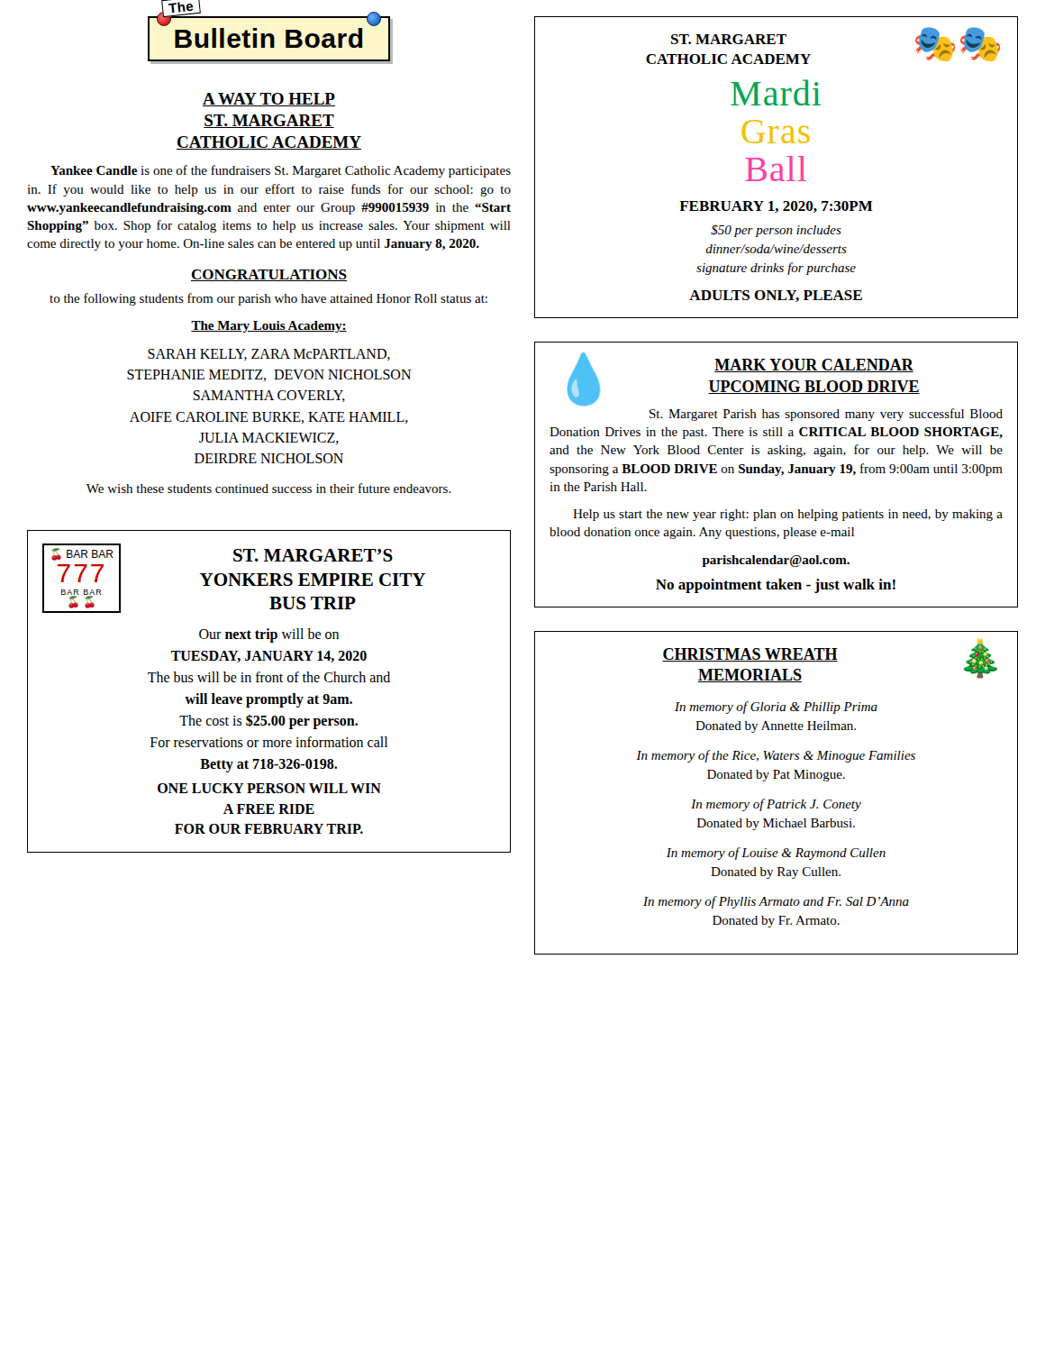The Bulletin Board
A WAY TO HELP
ST. MARGARET
CATHOLIC ACADEMY
Yankee Candle is one of the fundraisers St. Margaret Catholic Academy participates in. If you would like to help us in our effort to raise funds for our school: go to www.yankeecandlefundraising.com and enter our Group #990015939 in the “Start Shopping” box. Shop for catalog items to help us increase sales. Your shipment will come directly to your home. On-line sales can be entered up until January 8, 2020.
CONGRATULATIONS
to the following students from our parish who have attained Honor Roll status at:
The Mary Louis Academy:
SARAH KELLY, ZARA McPARTLAND,
STEPHANIE MEDITZ, DEVON NICHOLSON
SAMANTHA COVERLY,
AOIFE CAROLINE BURKE, KATE HAMILL,
JULIA MACKIEWICZ,
DEIRDRE NICHOLSON
We wish these students continued success in their future endeavors.
🍒 BAR BAR 777 BAR BAR 🍒 🍒
ST. MARGARET’S
YONKERS EMPIRE CITY
BUS TRIP
Our next trip will be on
TUESDAY, JANUARY 14, 2020
The bus will be in front of the Church and
will leave promptly at 9am.
The cost is $25.00 per person.
For reservations or more information call
Betty at 718-326-0198.
ONE LUCKY PERSON WILL WIN
A FREE RIDE
FOR OUR FEBRUARY TRIP.
🎭🎭
ST. MARGARET
CATHOLIC ACADEMY
Mardi Gras Ball
FEBRUARY 1, 2020, 7:30PM
$50 per person includes
dinner/soda/wine/desserts
signature drinks for purchase
ADULTS ONLY, PLEASE
💧
MARK YOUR CALENDAR
UPCOMING BLOOD DRIVE
St. Margaret Parish has sponsored many very successful Blood Donation Drives in the past. There is still a CRITICAL BLOOD SHORTAGE, and the New York Blood Center is asking, again, for our help. We will be sponsoring a BLOOD DRIVE on Sunday, January 19, from 9:00am until 3:00pm in the Parish Hall.
Help us start the new year right: plan on helping patients in need, by making a blood donation once again. Any questions, please e-mail
parishcalendar@aol.com.
No appointment taken - just walk in!
🎄
CHRISTMAS WREATH
MEMORIALS
In memory of Gloria & Phillip Prima
Donated by Annette Heilman.
In memory of the Rice, Waters & Minogue Families
Donated by Pat Minogue.
In memory of Patrick J. Conety
Donated by Michael Barbusi.
In memory of Louise & Raymond Cullen
Donated by Ray Cullen.
In memory of Phyllis Armato and Fr. Sal D’Anna
Donated by Fr. Armato.